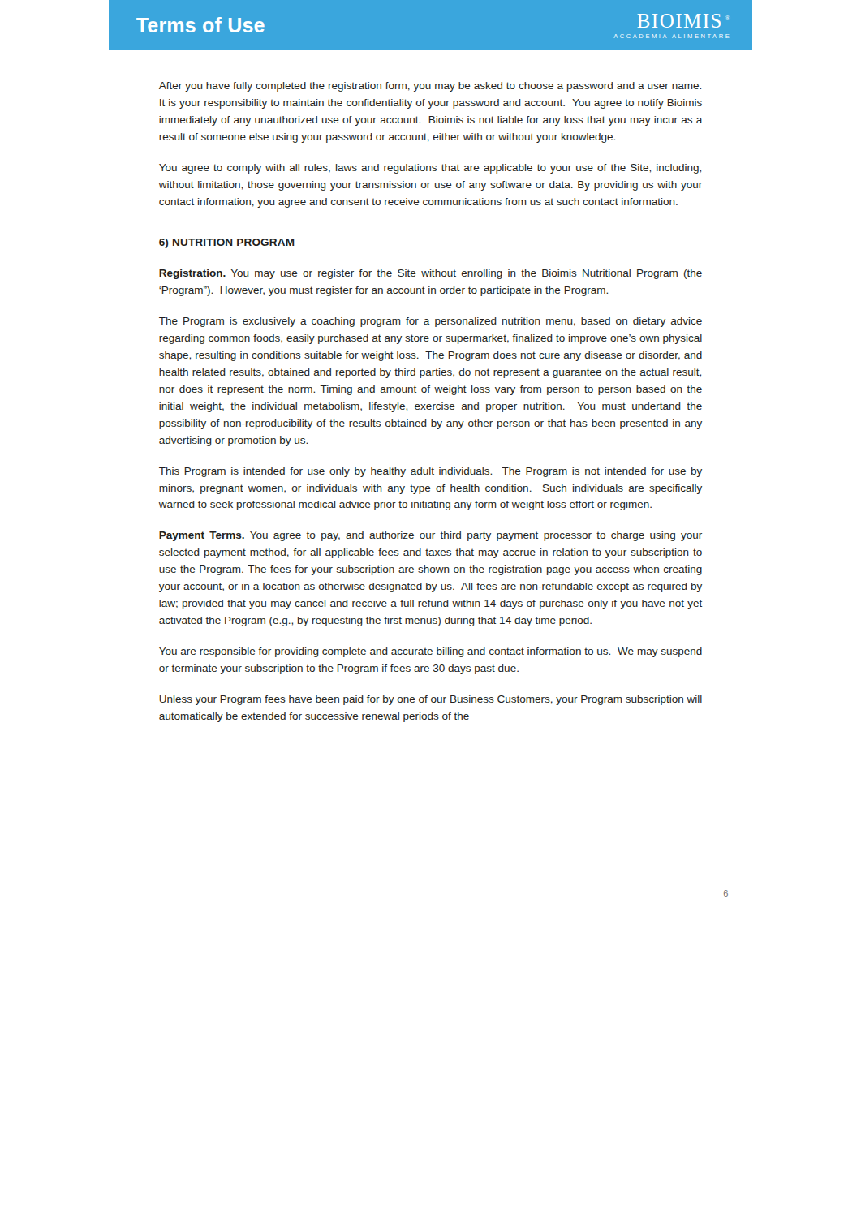Terms of Use
BIOIMIS®
ACCADEMIA ALIMENTARE
After you have fully completed the registration form, you may be asked to choose a password and a user name. It is your responsibility to maintain the confidentiality of your password and account. You agree to notify Bioimis immediately of any unauthorized use of your account. Bioimis is not liable for any loss that you may incur as a result of someone else using your password or account, either with or without your knowledge.
You agree to comply with all rules, laws and regulations that are applicable to your use of the Site, including, without limitation, those governing your transmission or use of any software or data. By providing us with your contact information, you agree and consent to receive communications from us at such contact information.
6) NUTRITION PROGRAM
Registration. You may use or register for the Site without enrolling in the Bioimis Nutritional Program (the ‘Program”). However, you must register for an account in order to participate in the Program.
The Program is exclusively a coaching program for a personalized nutrition menu, based on dietary advice regarding common foods, easily purchased at any store or supermarket, finalized to improve one’s own physical shape, resulting in conditions suitable for weight loss. The Program does not cure any disease or disorder, and health related results, obtained and reported by third parties, do not represent a guarantee on the actual result, nor does it represent the norm. Timing and amount of weight loss vary from person to person based on the initial weight, the individual metabolism, lifestyle, exercise and proper nutrition. You must undertand the possibility of non-reproducibility of the results obtained by any other person or that has been presented in any advertising or promotion by us.
This Program is intended for use only by healthy adult individuals. The Program is not intended for use by minors, pregnant women, or individuals with any type of health condition. Such individuals are specifically warned to seek professional medical advice prior to initiating any form of weight loss effort or regimen.
Payment Terms. You agree to pay, and authorize our third party payment processor to charge using your selected payment method, for all applicable fees and taxes that may accrue in relation to your subscription to use the Program. The fees for your subscription are shown on the registration page you access when creating your account, or in a location as otherwise designated by us. All fees are non-refundable except as required by law; provided that you may cancel and receive a full refund within 14 days of purchase only if you have not yet activated the Program (e.g., by requesting the first menus) during that 14 day time period.
You are responsible for providing complete and accurate billing and contact information to us. We may suspend or terminate your subscription to the Program if fees are 30 days past due.
Unless your Program fees have been paid for by one of our Business Customers, your Program subscription will automatically be extended for successive renewal periods of the
6